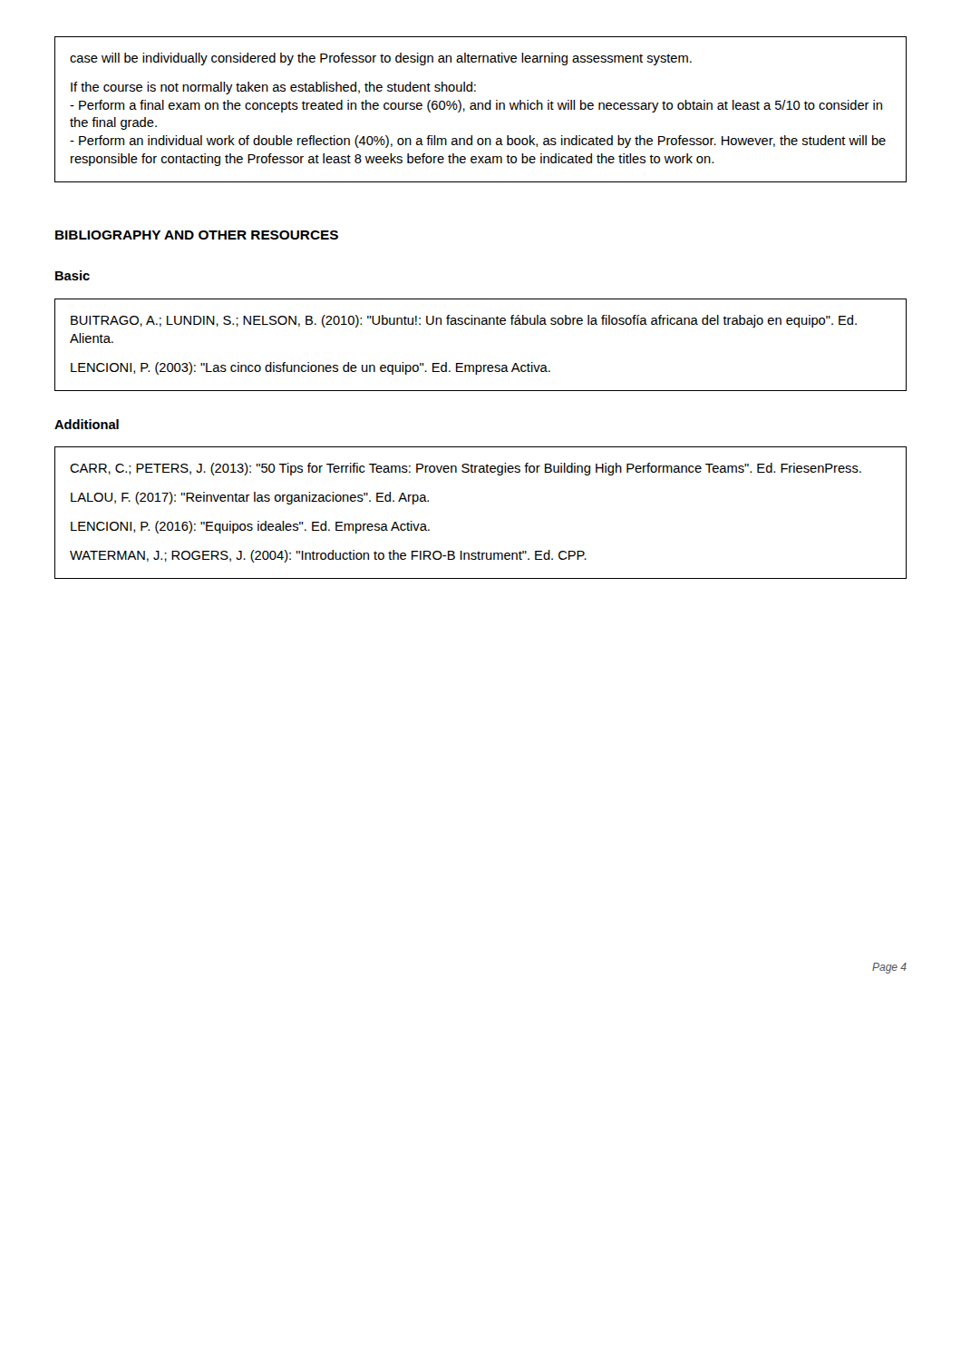case will be individually considered by the Professor to design an alternative learning assessment system.
If the course is not normally taken as established, the student should:
- Perform a final exam on the concepts treated in the course (60%), and in which it will be necessary to obtain at least a 5/10 to consider in the final grade.
- Perform an individual work of double reflection (40%), on a film and on a book, as indicated by the Professor. However, the student will be responsible for contacting the Professor at least 8 weeks before the exam to be indicated the titles to work on.
BIBLIOGRAPHY AND OTHER RESOURCES
Basic
BUITRAGO, A.; LUNDIN, S.; NELSON, B. (2010): "Ubuntu!: Un fascinante fábula sobre la filosofía africana del trabajo en equipo". Ed. Alienta.
LENCIONI, P. (2003): "Las cinco disfunciones de un equipo". Ed. Empresa Activa.
Additional
CARR, C.; PETERS, J. (2013): "50 Tips for Terrific Teams: Proven Strategies for Building High Performance Teams". Ed. FriesenPress.
LALOU, F. (2017): "Reinventar las organizaciones". Ed. Arpa.
LENCIONI, P. (2016): "Equipos ideales". Ed. Empresa Activa.
WATERMAN, J.; ROGERS, J. (2004): "Introduction to the FIRO-B Instrument". Ed. CPP.
Page 4